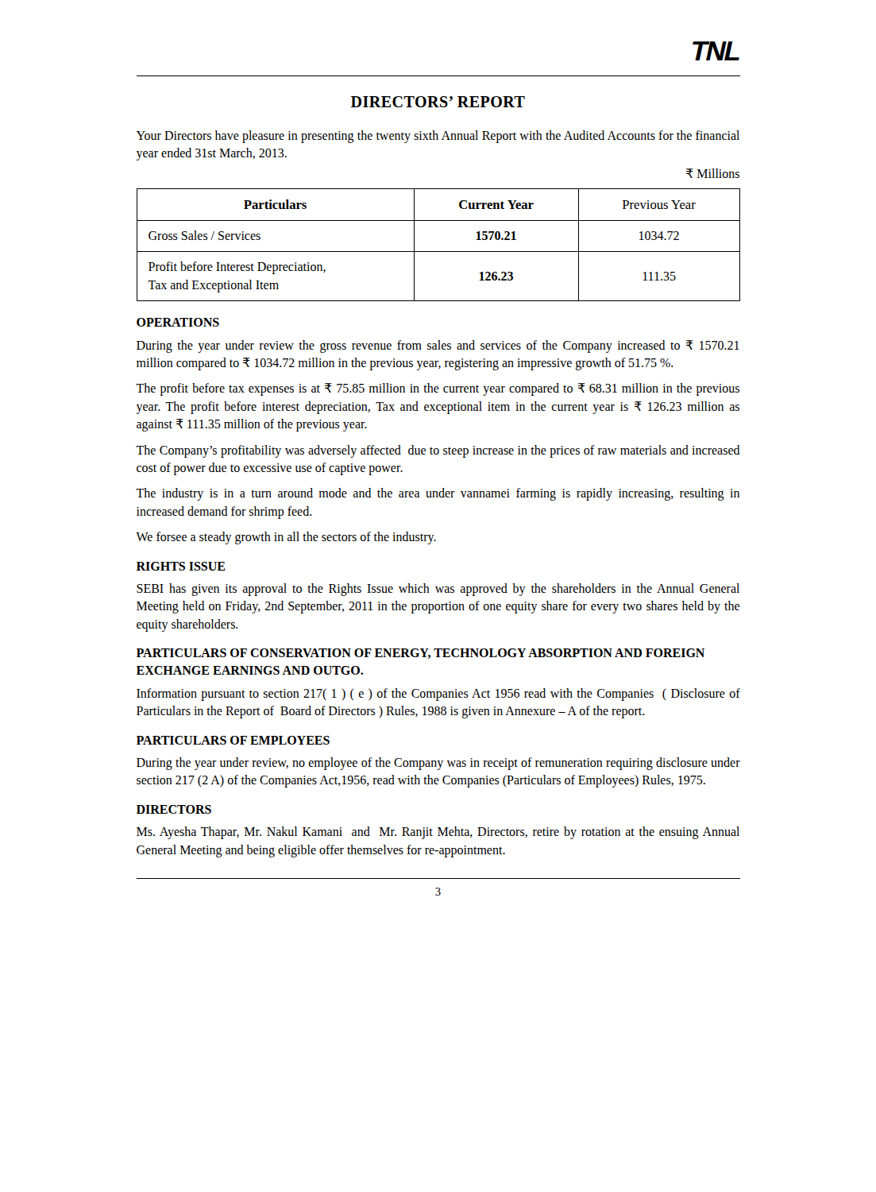TNL
DIRECTORS’ REPORT
Your Directors have pleasure in presenting the twenty sixth Annual Report with the Audited Accounts for the financial year ended 31st March, 2013.
₹ Millions
| Particulars | Current Year | Previous Year |
| --- | --- | --- |
| Gross Sales / Services | 1570.21 | 1034.72 |
| Profit before Interest Depreciation, Tax and Exceptional Item | 126.23 | 111.35 |
Operations
During the year under review the gross revenue from sales and services of the Company increased to ₹ 1570.21 million compared to ₹ 1034.72 million in the previous year, registering an impressive growth of 51.75 %.
The profit before tax expenses is at ₹ 75.85 million in the current year compared to ₹ 68.31 million in the previous year. The profit before interest depreciation, Tax and exceptional item in the current year is ₹ 126.23 million as against ₹ 111.35 million of the previous year.
The Company’s profitability was adversely affected due to steep increase in the prices of raw materials and increased cost of power due to excessive use of captive power.
The industry is in a turn around mode and the area under vannamei farming is rapidly increasing, resulting in increased demand for shrimp feed.
We forsee a steady growth in all the sectors of the industry.
Rights Issue
SEBI has given its approval to the Rights Issue which was approved by the shareholders in the Annual General Meeting held on Friday, 2nd September, 2011 in the proportion of one equity share for every two shares held by the equity shareholders.
Particulars of Conservation of Energy, Technology Absorption and Foreign Exchange Earnings and Outgo.
Information pursuant to section 217( 1 ) ( e ) of the Companies Act 1956 read with the Companies ( Disclosure of Particulars in the Report of Board of Directors ) Rules, 1988 is given in Annexure – A of the report.
Particulars of Employees
During the year under review, no employee of the Company was in receipt of remuneration requiring disclosure under section 217 (2 A) of the Companies Act,1956, read with the Companies (Particulars of Employees) Rules, 1975.
Directors
Ms. Ayesha Thapar, Mr. Nakul Kamani and Mr. Ranjit Mehta, Directors, retire by rotation at the ensuing Annual General Meeting and being eligible offer themselves for re-appointment.
3